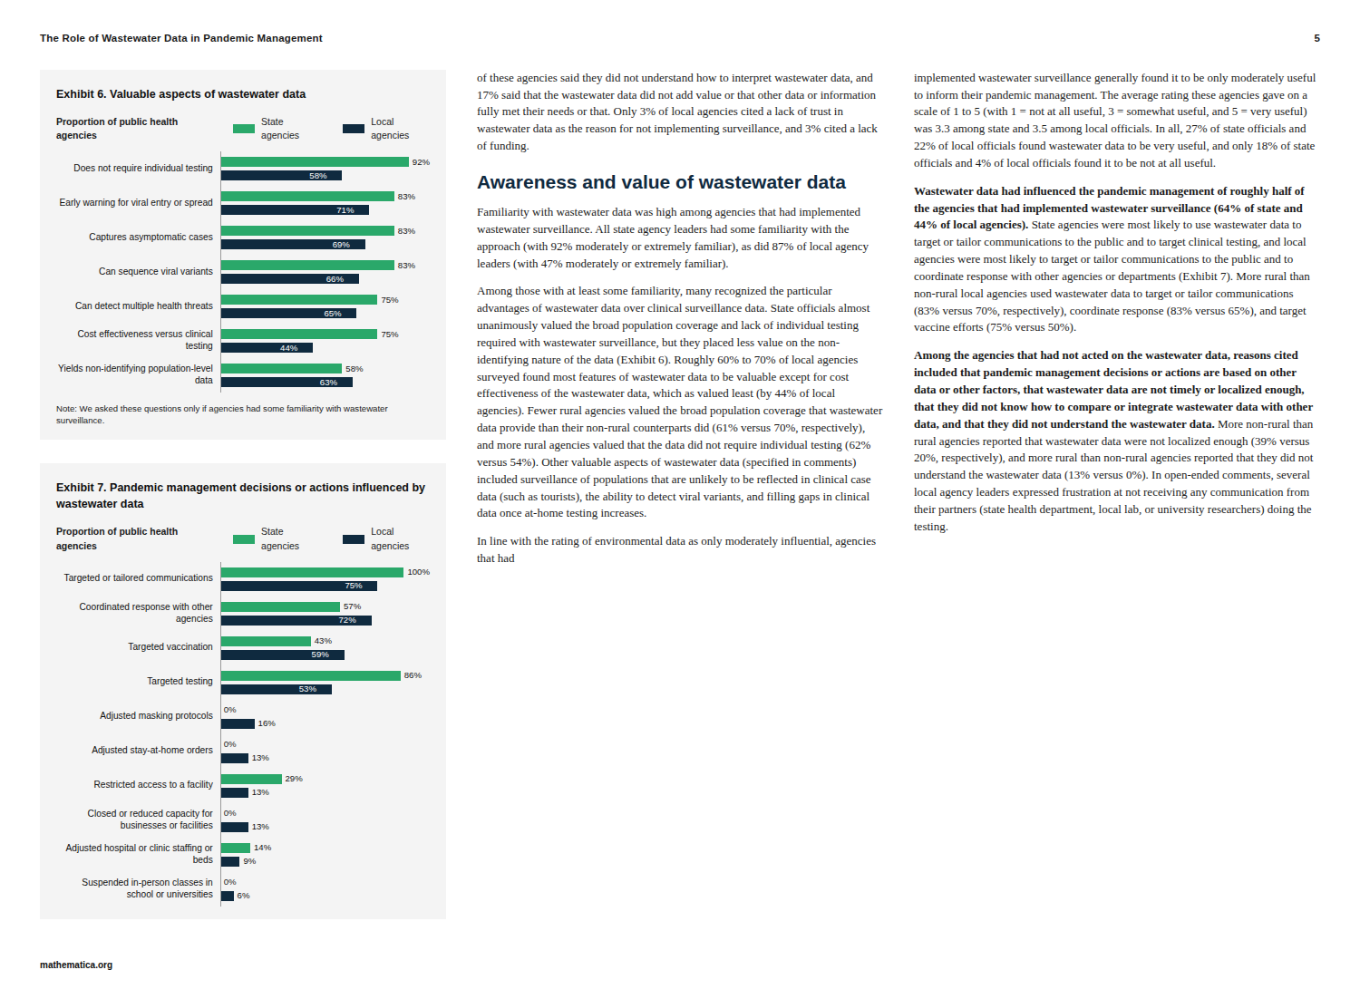The Role of Wastewater Data in Pandemic Management
5
Exhibit 6. Valuable aspects of wastewater data
Proportion of public health agencies State agencies Local agencies
| Does not require individual testing | 92% 58% |
| Early warning for viral entry or spread | 83% 71% |
| Captures asymptomatic cases | 83% 69% |
| Can sequence viral variants | 83% 66% |
| Can detect multiple health threats | 75% 65% |
| Cost effectiveness versus clinical testing | 75% 44% |
| Yields non-identifying population-level data | 58% 63% |
Note: We asked these questions only if agencies had some familiarity with wastewater surveillance.
Exhibit 7. Pandemic management decisions or actions influenced by wastewater data
Proportion of public health agencies State agencies Local agencies
| Targeted or tailored communications | 100% 75% |
| Coordinated response with other agencies | 57% 72% |
| Targeted vaccination | 43% 59% |
| Targeted testing | 86% 53% |
| Adjusted masking protocols | 0% 16% |
| Adjusted stay-at-home orders | 0% 13% |
| Restricted access to a facility | 29% 13% |
| Closed or reduced capacity for businesses or facilities | 0% 13% |
| Adjusted hospital or clinic staffing or beds | 14% 9% |
| Suspended in-person classes in school or universities | 0% 6% |
of these agencies said they did not understand how to interpret wastewater data, and 17% said that the wastewater data did not add value or that other data or information fully met their needs or that. Only 3% of local agencies cited a lack of trust in wastewater data as the reason for not implementing surveillance, and 3% cited a lack of funding.
Awareness and value of wastewater data
Familiarity with wastewater data was high among agencies that had implemented wastewater surveillance. All state agency leaders had some familiarity with the approach (with 92% moderately or extremely familiar), as did 87% of local agency leaders (with 47% moderately or extremely familiar).
Among those with at least some familiarity, many recognized the particular advantages of wastewater data over clinical surveillance data. State officials almost unanimously valued the broad population coverage and lack of individual testing required with wastewater surveillance, but they placed less value on the non-identifying nature of the data (Exhibit 6). Roughly 60% to 70% of local agencies surveyed found most features of wastewater data to be valuable except for cost effectiveness of the wastewater data, which as valued least (by 44% of local agencies). Fewer rural agencies valued the broad population coverage that wastewater data provide than their non-rural counterparts did (61% versus 70%, respectively), and more rural agencies valued that the data did not require individual testing (62% versus 54%). Other valuable aspects of wastewater data (specified in comments) included surveillance of populations that are unlikely to be reflected in clinical case data (such as tourists), the ability to detect viral variants, and filling gaps in clinical data once at-home testing increases.
In line with the rating of environmental data as only moderately influential, agencies that had
implemented wastewater surveillance generally found it to be only moderately useful to inform their pandemic management. The average rating these agencies gave on a scale of 1 to 5 (with 1 = not at all useful, 3 = somewhat useful, and 5 = very useful) was 3.3 among state and 3.5 among local officials. In all, 27% of state officials and 22% of local officials found wastewater data to be very useful, and only 18% of state officials and 4% of local officials found it to be not at all useful.
Wastewater data had influenced the pandemic management of roughly half of the agencies that had implemented wastewater surveillance (64% of state and 44% of local agencies). State agencies were most likely to use wastewater data to target or tailor communications to the public and to target clinical testing, and local agencies were most likely to target or tailor communications to the public and to coordinate response with other agencies or departments (Exhibit 7). More rural than non-rural local agencies used wastewater data to target or tailor communications (83% versus 70%, respectively), coordinate response (83% versus 65%), and target vaccine efforts (75% versus 50%).
Among the agencies that had not acted on the wastewater data, reasons cited included that pandemic management decisions or actions are based on other data or other factors, that wastewater data are not timely or localized enough, that they did not know how to compare or integrate wastewater data with other data, and that they did not understand the wastewater data. More non-rural than rural agencies reported that wastewater data were not localized enough (39% versus 20%, respectively), and more rural than non-rural agencies reported that they did not understand the wastewater data (13% versus 0%). In open-ended comments, several local agency leaders expressed frustration at not receiving any communication from their partners (state health department, local lab, or university researchers) doing the testing.
mathematica.org